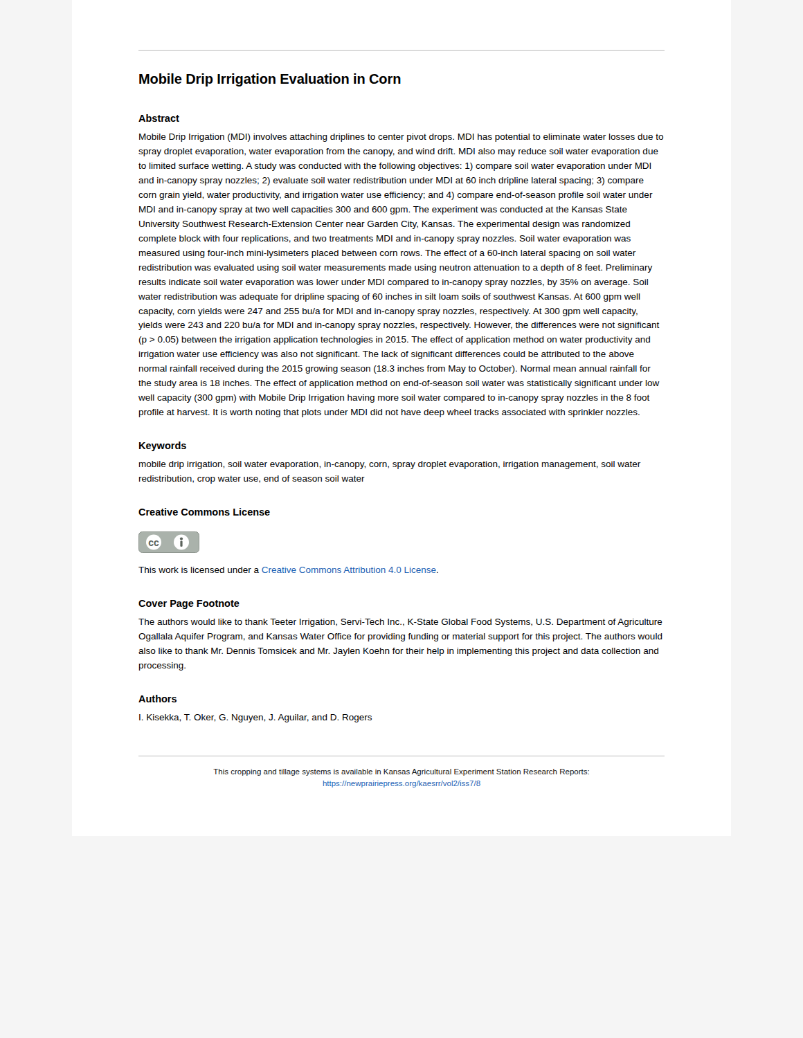Mobile Drip Irrigation Evaluation in Corn
Abstract
Mobile Drip Irrigation (MDI) involves attaching driplines to center pivot drops. MDI has potential to eliminate water losses due to spray droplet evaporation, water evaporation from the canopy, and wind drift. MDI also may reduce soil water evaporation due to limited surface wetting. A study was conducted with the following objectives: 1) compare soil water evaporation under MDI and in-canopy spray nozzles; 2) evaluate soil water redistribution under MDI at 60 inch dripline lateral spacing; 3) compare corn grain yield, water productivity, and irrigation water use efficiency; and 4) compare end-of-season profile soil water under MDI and in-canopy spray at two well capacities 300 and 600 gpm. The experiment was conducted at the Kansas State University Southwest Research-Extension Center near Garden City, Kansas. The experimental design was randomized complete block with four replications, and two treatments MDI and in-canopy spray nozzles. Soil water evaporation was measured using four-inch mini-lysimeters placed between corn rows. The effect of a 60-inch lateral spacing on soil water redistribution was evaluated using soil water measurements made using neutron attenuation to a depth of 8 feet. Preliminary results indicate soil water evaporation was lower under MDI compared to in-canopy spray nozzles, by 35% on average. Soil water redistribution was adequate for dripline spacing of 60 inches in silt loam soils of southwest Kansas. At 600 gpm well capacity, corn yields were 247 and 255 bu/a for MDI and in-canopy spray nozzles, respectively. At 300 gpm well capacity, yields were 243 and 220 bu/a for MDI and in-canopy spray nozzles, respectively. However, the differences were not significant (p > 0.05) between the irrigation application technologies in 2015. The effect of application method on water productivity and irrigation water use efficiency was also not significant. The lack of significant differences could be attributed to the above normal rainfall received during the 2015 growing season (18.3 inches from May to October). Normal mean annual rainfall for the study area is 18 inches. The effect of application method on end-of-season soil water was statistically significant under low well capacity (300 gpm) with Mobile Drip Irrigation having more soil water compared to in-canopy spray nozzles in the 8 foot profile at harvest. It is worth noting that plots under MDI did not have deep wheel tracks associated with sprinkler nozzles.
Keywords
mobile drip irrigation, soil water evaporation, in-canopy, corn, spray droplet evaporation, irrigation management, soil water redistribution, crop water use, end of season soil water
Creative Commons License
cc
This work is licensed under a Creative Commons Attribution 4.0 License.
Cover Page Footnote
The authors would like to thank Teeter Irrigation, Servi-Tech Inc., K-State Global Food Systems, U.S. Department of Agriculture Ogallala Aquifer Program, and Kansas Water Office for providing funding or material support for this project. The authors would also like to thank Mr. Dennis Tomsicek and Mr. Jaylen Koehn for their help in implementing this project and data collection and processing.
Authors
I. Kisekka, T. Oker, G. Nguyen, J. Aguilar, and D. Rogers
This cropping and tillage systems is available in Kansas Agricultural Experiment Station Research Reports:
https://newprairiepress.org/kaesrr/vol2/iss7/8